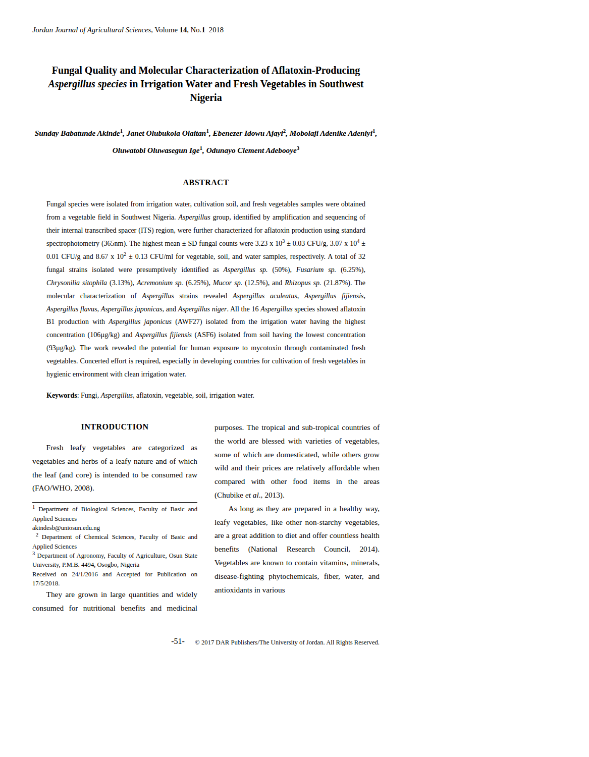Jordan Journal of Agricultural Sciences, Volume 14, No.1 2018
Fungal Quality and Molecular Characterization of Aflatoxin-Producing
Aspergillus species in Irrigation Water and Fresh Vegetables in Southwest Nigeria
Sunday Babatunde Akinde1, Janet Olubukola Olaitan1, Ebenezer Idowu Ajayi2, Mobolaji Adenike Adeniyi1,
Oluwatobi Oluwasegun Ige1, Odunayo Clement Adebooye3
ABSTRACT
Fungal species were isolated from irrigation water, cultivation soil, and fresh vegetables samples were obtained from a vegetable field in Southwest Nigeria. Aspergillus group, identified by amplification and sequencing of their internal transcribed spacer (ITS) region, were further characterized for aflatoxin production using standard spectrophotometry (365nm). The highest mean ± SD fungal counts were 3.23 x 103 ± 0.03 CFU/g, 3.07 x 104 ± 0.01 CFU/g and 8.67 x 102 ± 0.13 CFU/ml for vegetable, soil, and water samples, respectively. A total of 32 fungal strains isolated were presumptively identified as Aspergillus sp. (50%), Fusarium sp. (6.25%), Chrysonilia sitophila (3.13%), Acremonium sp. (6.25%), Mucor sp. (12.5%), and Rhizopus sp. (21.87%). The molecular characterization of Aspergillus strains revealed Aspergillus aculeatus, Aspergillus fijiensis, Aspergillus flavus, Aspergillus japonicas, and Aspergillus niger. All the 16 Aspergillus species showed aflatoxin B1 production with Aspergillus japonicus (AWF27) isolated from the irrigation water having the highest concentration (106µg/kg) and Aspergillus fijiensis (ASF6) isolated from soil having the lowest concentration (93µg/kg). The work revealed the potential for human exposure to mycotoxin through contaminated fresh vegetables. Concerted effort is required, especially in developing countries for cultivation of fresh vegetables in hygienic environment with clean irrigation water.
Keywords: Fungi, Aspergillus, aflatoxin, vegetable, soil, irrigation water.
INTRODUCTION
Fresh leafy vegetables are categorized as vegetables and herbs of a leafy nature and of which the leaf (and core) is intended to be consumed raw (FAO/WHO, 2008).
1 Department of Biological Sciences, Faculty of Basic and Applied Sciences
akindesb@uniosun.edu.ng
2 Department of Chemical Sciences, Faculty of Basic and Applied Sciences
3 Department of Agronomy, Faculty of Agriculture, Osun State University, P.M.B. 4494, Osogbo, Nigeria
Received on 24/1/2016 and Accepted for Publication on 17/5/2018.
They are grown in large quantities and widely consumed for nutritional benefits and medicinal purposes. The tropical and sub-tropical countries of the world are blessed with varieties of vegetables, some of which are domesticated, while others grow wild and their prices are relatively affordable when compared with other food items in the areas (Chubike et al., 2013).
As long as they are prepared in a healthy way, leafy vegetables, like other non-starchy vegetables, are a great addition to diet and offer countless health benefits (National Research Council, 2014). Vegetables are known to contain vitamins, minerals, disease-fighting phytochemicals, fiber, water, and antioxidants in various
-51-
© 2017 DAR Publishers/The University of Jordan. All Rights Reserved.